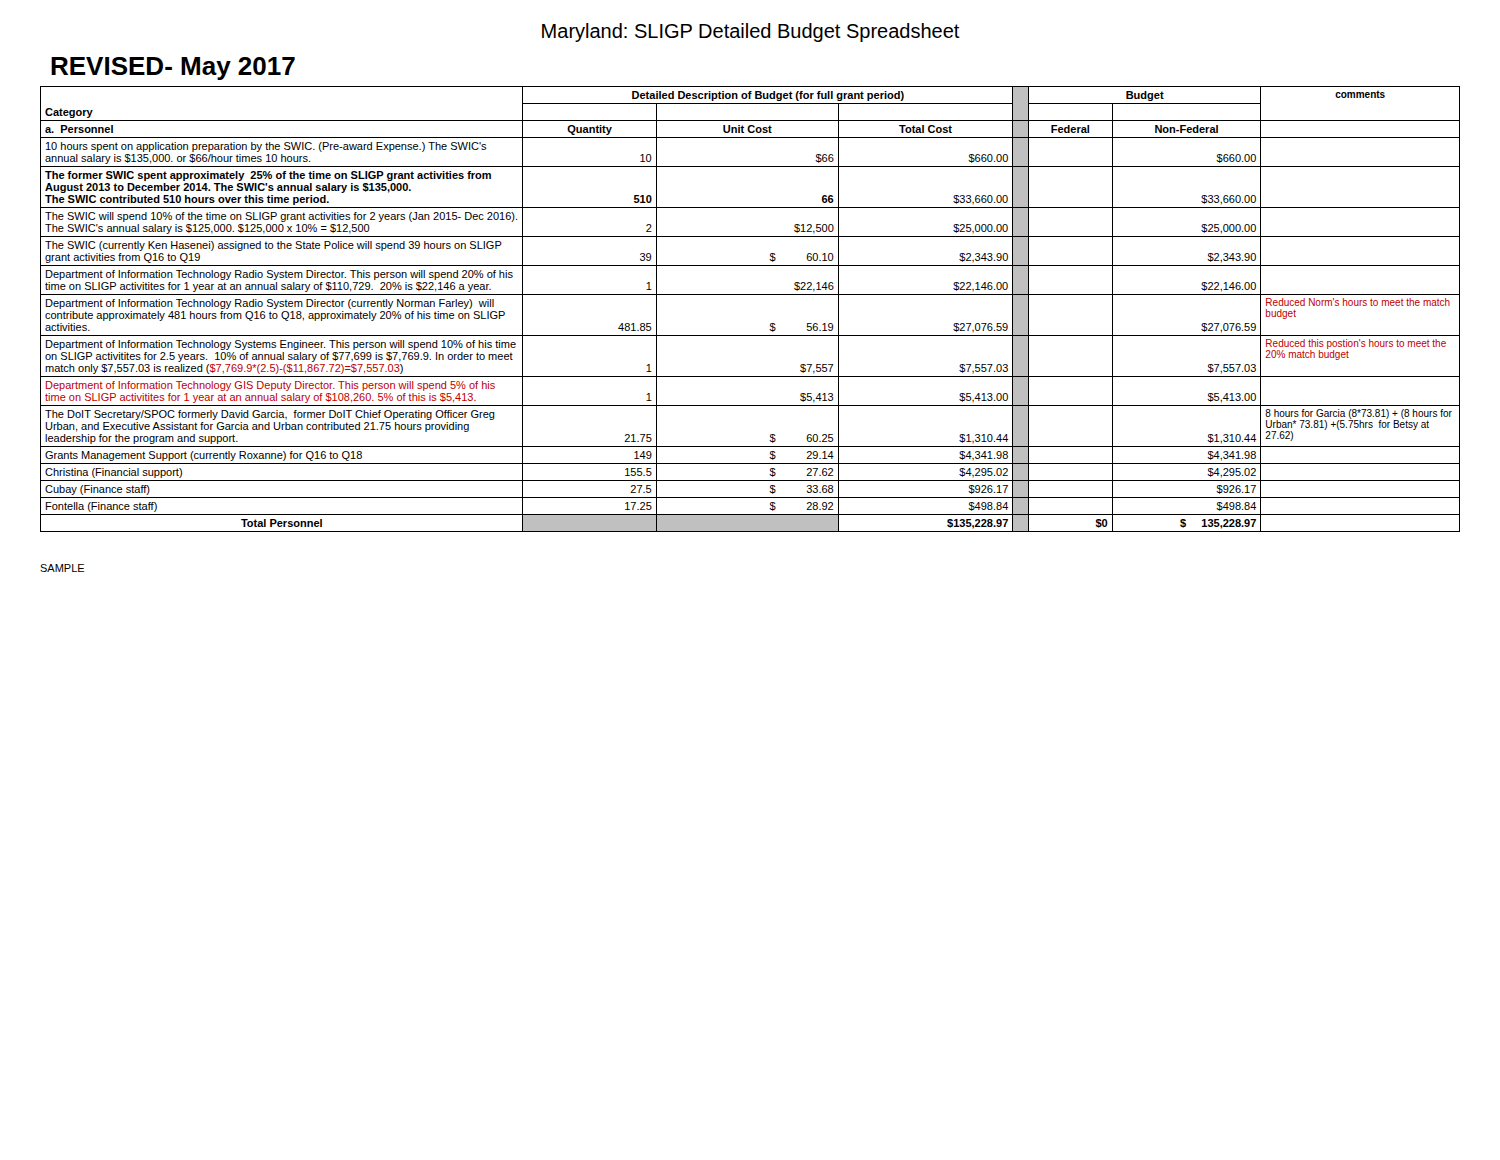Maryland: SLIGP Detailed Budget Spreadsheet
REVISED- May 2017
| Category | Detailed Description of Budget (for full grant period) | | Budget | comments |
| --- | --- | --- | --- | --- |
| a. Personnel | Quantity | Unit Cost | Total Cost | | Federal | Non-Federal | |
| 10 hours spent on application preparation by the SWIC. (Pre-award Expense.) The SWIC's annual salary is $135,000. or $66/hour times 10 hours. | 10 | $66 | $660.00 | | | $660.00 | |
| The former SWIC spent approximately 25% of the time on SLIGP grant activities from August 2013 to December 2014. The SWIC's annual salary is $135,000. The SWIC contributed 510 hours over this time period. | 510 | 66 | $33,660.00 | | | $33,660.00 | |
| The SWIC will spend 10% of the time on SLIGP grant activities for 2 years (Jan 2015- Dec 2016). The SWIC's annual salary is $125,000. $125,000 x 10% = $12,500 | 2 | $12,500 | $25,000.00 | | | $25,000.00 | |
| The SWIC (currently Ken Hasenei) assigned to the State Police will spend 39 hours on SLIGP grant activities from Q16 to Q19 | 39 | $ 60.10 | $2,343.90 | | | $2,343.90 | |
| Department of Information Technology Radio System Director. This person will spend 20% of his time on SLIGP activitites for 1 year at an annual salary of $110,729. 20% is $22,146 a year. | 1 | $22,146 | $22,146.00 | | | $22,146.00 | |
| Department of Information Technology Radio System Director (currently Norman Farley) will contribute approximately 481 hours from Q16 to Q18, approximately 20% of his time on SLIGP activities. | 481.85 | $ 56.19 | $27,076.59 | | | $27,076.59 | Reduced Norm's hours to meet the match budget |
| Department of Information Technology Systems Engineer. This person will spend 10% of his time on SLIGP activitites for 2.5 years. 10% of annual salary of $77,699 is $7,769.9. In order to meet match only $7,557.03 is realized ( $7,769.9*(2.5)-($11,867.72)=$7,557.03 ) | 1 | $7,557 | $7,557.03 | | | $7,557.03 | Reduced this postion's hours to meet the 20% match budget |
| Department of Information Technology GIS Deputy Director. This person will spend 5% of his time on SLIGP activitites for 1 year at an annual salary of $108,260. 5% of this is $5,413. | 1 | $5,413 | $5,413.00 | | | $5,413.00 | |
| The DoIT Secretary/SPOC formerly David Garcia, former DoIT Chief Operating Officer Greg Urban, and Executive Assistant for Garcia and Urban contributed 21.75 hours providing leadership for the program and support. | 21.75 | $ 60.25 | $1,310.44 | | | $1,310.44 | 8 hours for Garcia (8*73.81) + (8 hours for Urban* 73.81) +(5.75hrs for Betsy at 27.62) |
| Grants Management Support (currently Roxanne) for Q16 to Q18 | 149 | $ 29.14 | $4,341.98 | | | $4,341.98 | |
| Christina (Financial support) | 155.5 | $ 27.62 | $4,295.02 | | | $4,295.02 | |
| Cubay (Finance staff) | 27.5 | $ 33.68 | $926.17 | | | $926.17 | |
| Fontella (Finance staff) | 17.25 | $ 28.92 | $498.84 | | | $498.84 | |
| Total Personnel | | | $135,228.97 | | $0 | $ 135,228.97 | |
SAMPLE